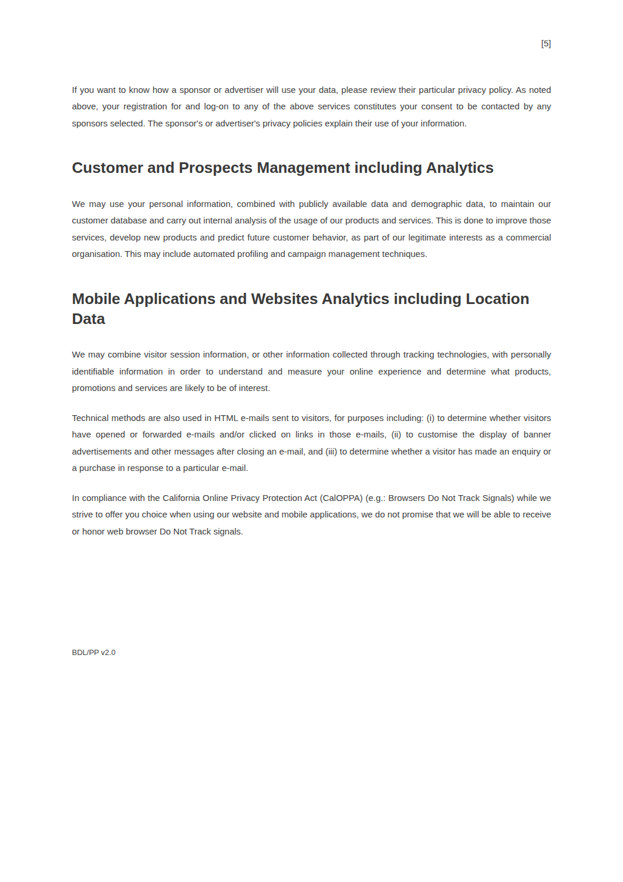[5]
If you want to know how a sponsor or advertiser will use your data, please review their particular privacy policy. As noted above, your registration for and log-on to any of the above services constitutes your consent to be contacted by any sponsors selected. The sponsor's or advertiser's privacy policies explain their use of your information.
Customer and Prospects Management including Analytics
We may use your personal information, combined with publicly available data and demographic data, to maintain our customer database and carry out internal analysis of the usage of our products and services. This is done to improve those services, develop new products and predict future customer behavior, as part of our legitimate interests as a commercial organisation. This may include automated profiling and campaign management techniques.
Mobile Applications and Websites Analytics including Location Data
We may combine visitor session information, or other information collected through tracking technologies, with personally identifiable information in order to understand and measure your online experience and determine what products, promotions and services are likely to be of interest.
Technical methods are also used in HTML e-mails sent to visitors, for purposes including: (i) to determine whether visitors have opened or forwarded e-mails and/or clicked on links in those e-mails, (ii) to customise the display of banner advertisements and other messages after closing an e-mail, and (iii) to determine whether a visitor has made an enquiry or a purchase in response to a particular e-mail.
In compliance with the California Online Privacy Protection Act (CalOPPA) (e.g.: Browsers Do Not Track Signals) while we strive to offer you choice when using our website and mobile applications, we do not promise that we will be able to receive or honor web browser Do Not Track signals.
BDL/PP v2.0